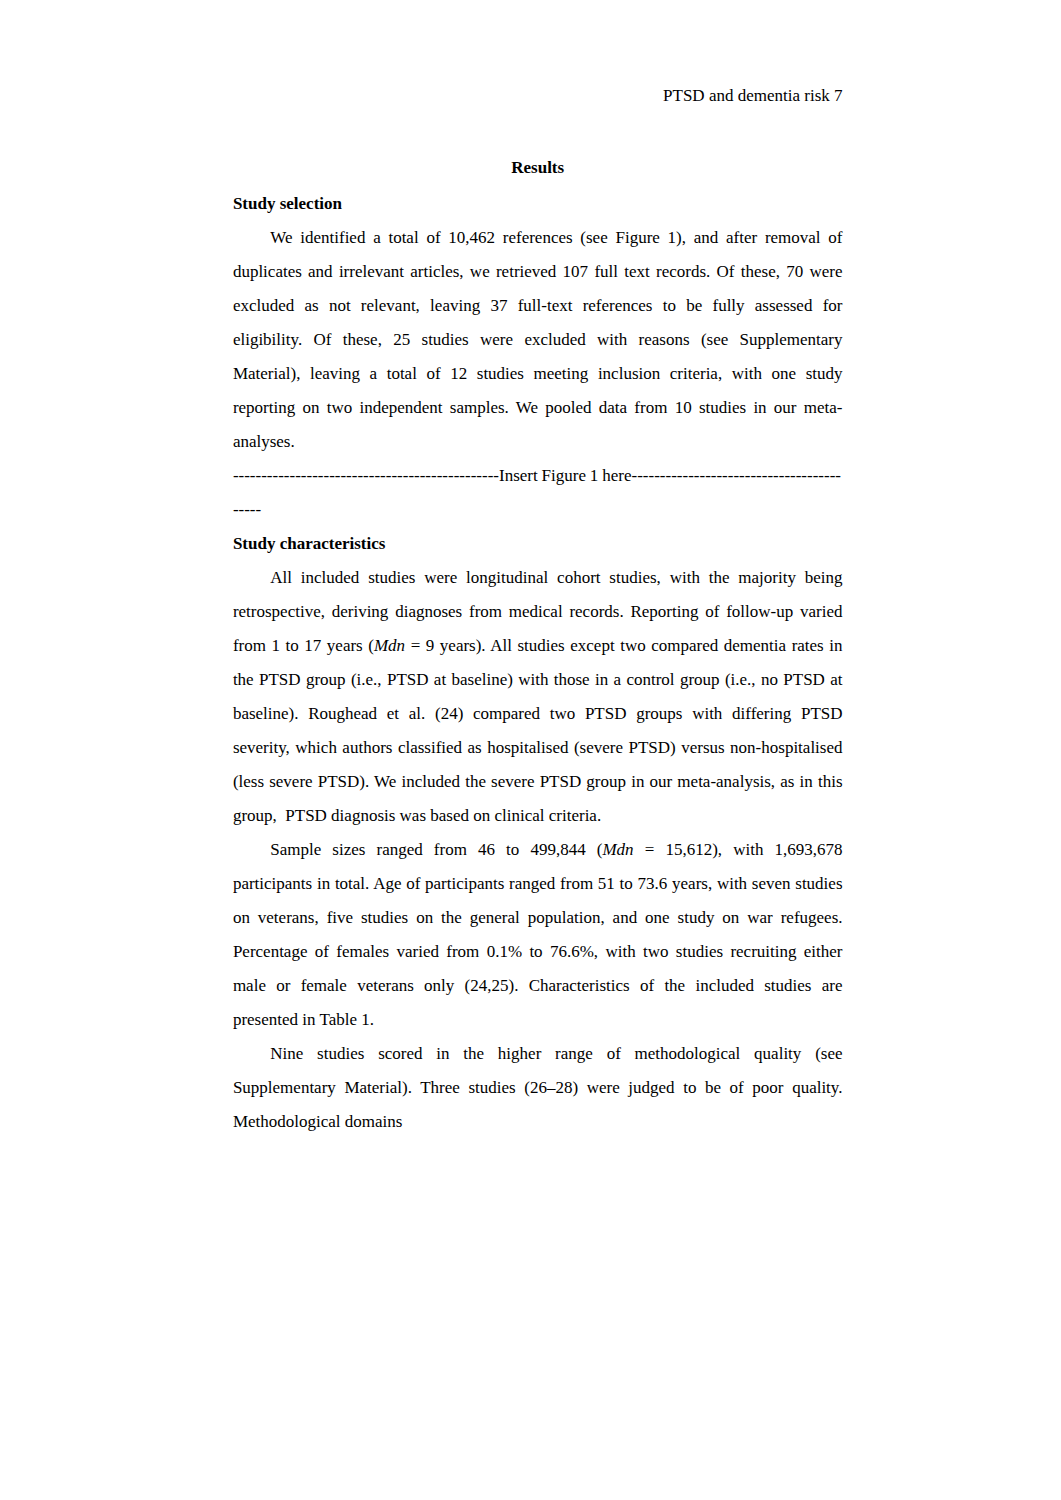PTSD and dementia risk 7
Results
Study selection
We identified a total of 10,462 references (see Figure 1), and after removal of duplicates and irrelevant articles, we retrieved 107 full text records. Of these, 70 were excluded as not relevant, leaving 37 full-text references to be fully assessed for eligibility. Of these, 25 studies were excluded with reasons (see Supplementary Material), leaving a total of 12 studies meeting inclusion criteria, with one study reporting on two independent samples. We pooled data from 10 studies in our meta-analyses.
-----------------------------------------------Insert Figure 1 here------------------------------------------
Study characteristics
All included studies were longitudinal cohort studies, with the majority being retrospective, deriving diagnoses from medical records. Reporting of follow-up varied from 1 to 17 years (Mdn = 9 years). All studies except two compared dementia rates in the PTSD group (i.e., PTSD at baseline) with those in a control group (i.e., no PTSD at baseline). Roughead et al. (24) compared two PTSD groups with differing PTSD severity, which authors classified as hospitalised (severe PTSD) versus non-hospitalised (less severe PTSD). We included the severe PTSD group in our meta-analysis, as in this group, PTSD diagnosis was based on clinical criteria.
Sample sizes ranged from 46 to 499,844 (Mdn = 15,612), with 1,693,678 participants in total. Age of participants ranged from 51 to 73.6 years, with seven studies on veterans, five studies on the general population, and one study on war refugees. Percentage of females varied from 0.1% to 76.6%, with two studies recruiting either male or female veterans only (24,25). Characteristics of the included studies are presented in Table 1.
Nine studies scored in the higher range of methodological quality (see Supplementary Material). Three studies (26–28) were judged to be of poor quality. Methodological domains